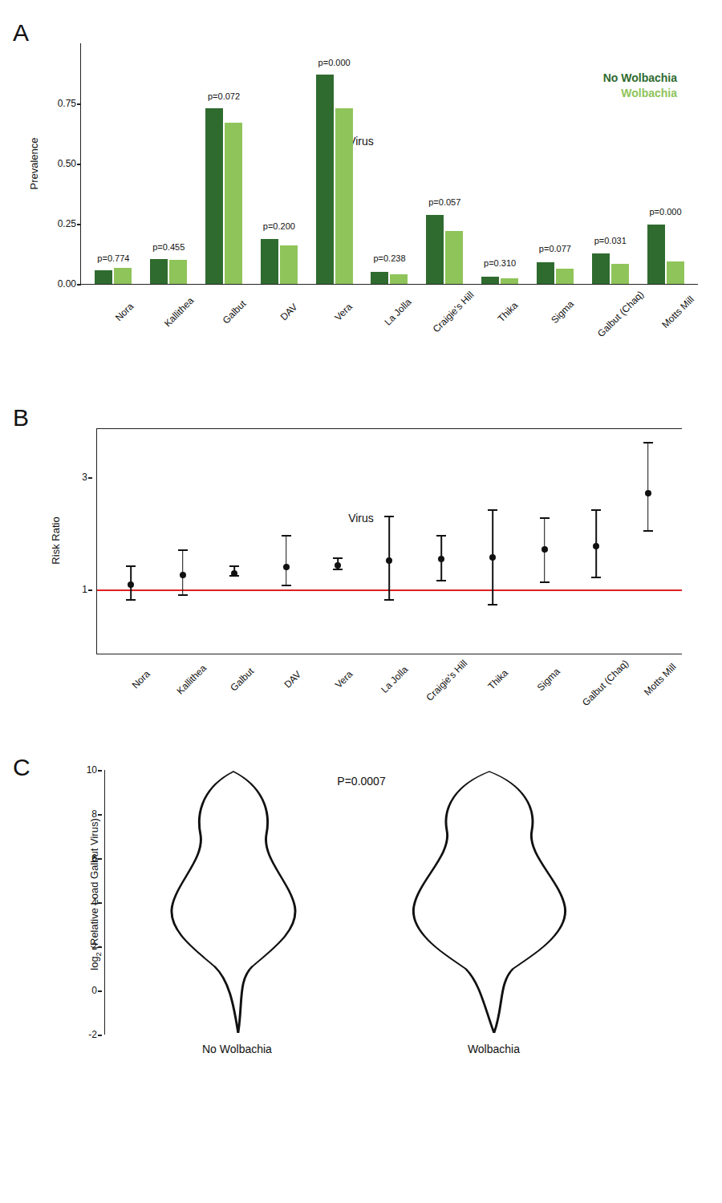A
Prevalence
0.00
0.25
0.50
0.75
No Wolbachia
Wolbachia
p=0.774
p=0.455
p=0.072
p=0.200
p=0.000
p=0.238
p=0.057
p=0.310
p=0.077
p=0.031
p=0.000
Nora Kallithea Galbut DAV Vera La Jolla Craigie's Hill Thika Sigma Galbut (Chaq) Motts Mill
Virus
B
Risk Ratio
1
3
Nora Kallithea Galbut DAV Vera La Jolla Craigie's Hill Thika Sigma Galbut (Chaq) Motts Mill
Virus
C
log2 (Relative Load Galbut Virus)
P=0.0007
-2
0
2
4
6
8
10
No Wolbachia Wolbachia